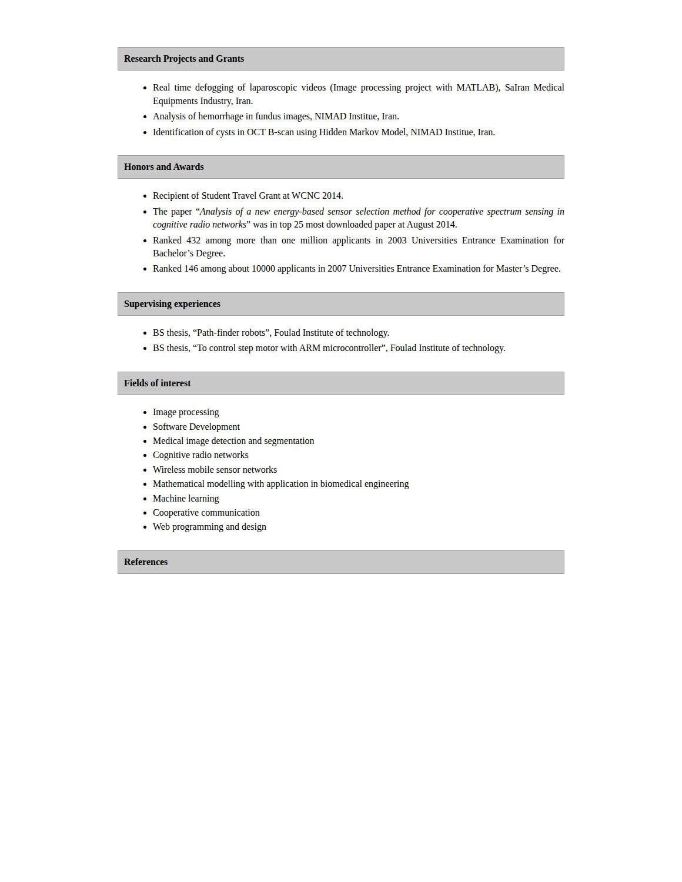Research Projects and Grants
Real time defogging of laparoscopic videos (Image processing project with MATLAB), SaIran Medical Equipments Industry, Iran.
Analysis of hemorrhage in fundus images, NIMAD Institue, Iran.
Identification of cysts in OCT B-scan using Hidden Markov Model, NIMAD Institue, Iran.
Honors and Awards
Recipient of Student Travel Grant at WCNC 2014.
The paper “Analysis of a new energy-based sensor selection method for cooperative spectrum sensing in cognitive radio networks” was in top 25 most downloaded paper at August 2014.
Ranked 432 among more than one million applicants in 2003 Universities Entrance Examination for Bachelor’s Degree.
Ranked 146 among about 10000 applicants in 2007 Universities Entrance Examination for Master’s Degree.
Supervising experiences
BS thesis, “Path-finder robots”, Foulad Institute of technology.
BS thesis, “To control step motor with ARM microcontroller”, Foulad Institute of technology.
Fields of interest
Image processing
Software Development
Medical image detection and segmentation
Cognitive radio networks
Wireless mobile sensor networks
Mathematical modelling with application in biomedical engineering
Machine learning
Cooperative communication
Web programming and design
References